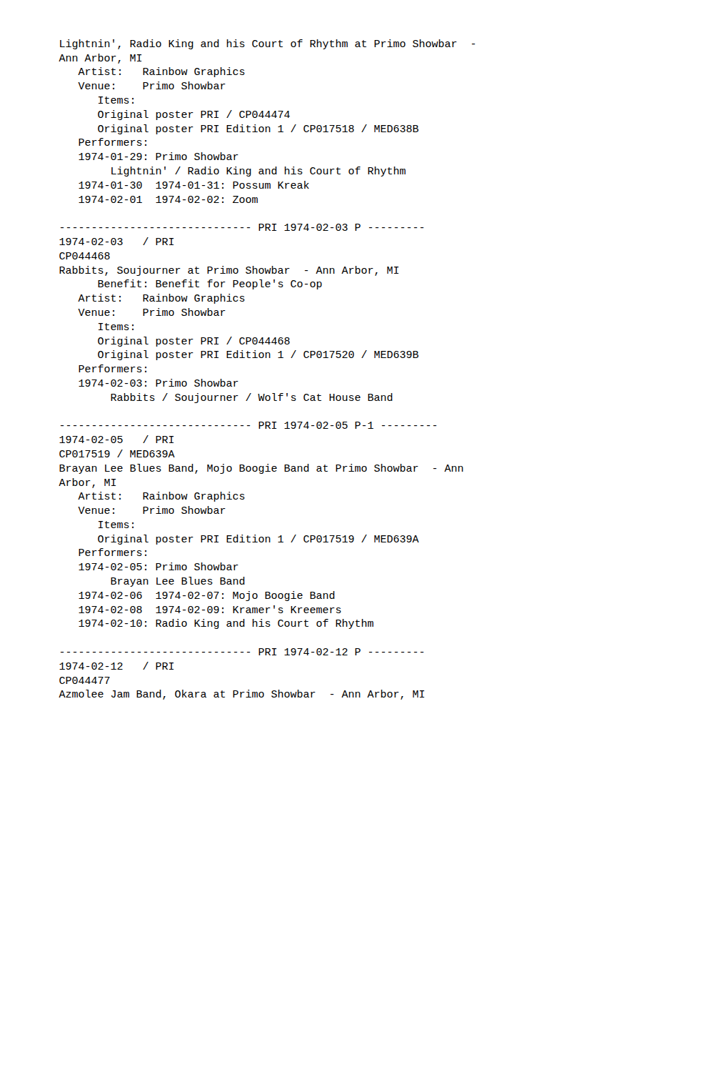Lightnin', Radio King and his Court of Rhythm at Primo Showbar  - 
Ann Arbor, MI
   Artist:   Rainbow Graphics
   Venue:    Primo Showbar
      Items:
      Original poster PRI / CP044474
      Original poster PRI Edition 1 / CP017518 / MED638B
   Performers:
   1974-01-29: Primo Showbar
        Lightnin' / Radio King and his Court of Rhythm
   1974-01-30  1974-01-31: Possum Kreak
   1974-02-01  1974-02-02: Zoom

------------------------------ PRI 1974-02-03 P ---------
1974-02-03   / PRI 
CP044468
Rabbits, Soujourner at Primo Showbar  - Ann Arbor, MI
      Benefit: Benefit for People's Co-op
   Artist:   Rainbow Graphics
   Venue:    Primo Showbar
      Items:
      Original poster PRI / CP044468
      Original poster PRI Edition 1 / CP017520 / MED639B
   Performers:
   1974-02-03: Primo Showbar
        Rabbits / Soujourner / Wolf's Cat House Band

------------------------------ PRI 1974-02-05 P-1 ---------
1974-02-05   / PRI 
CP017519 / MED639A
Brayan Lee Blues Band, Mojo Boogie Band at Primo Showbar  - Ann 
Arbor, MI
   Artist:   Rainbow Graphics
   Venue:    Primo Showbar
      Items:
      Original poster PRI Edition 1 / CP017519 / MED639A
   Performers:
   1974-02-05: Primo Showbar
        Brayan Lee Blues Band
   1974-02-06  1974-02-07: Mojo Boogie Band
   1974-02-08  1974-02-09: Kramer's Kreemers
   1974-02-10: Radio King and his Court of Rhythm

------------------------------ PRI 1974-02-12 P ---------
1974-02-12   / PRI 
CP044477
Azmolee Jam Band, Okara at Primo Showbar  - Ann Arbor, MI